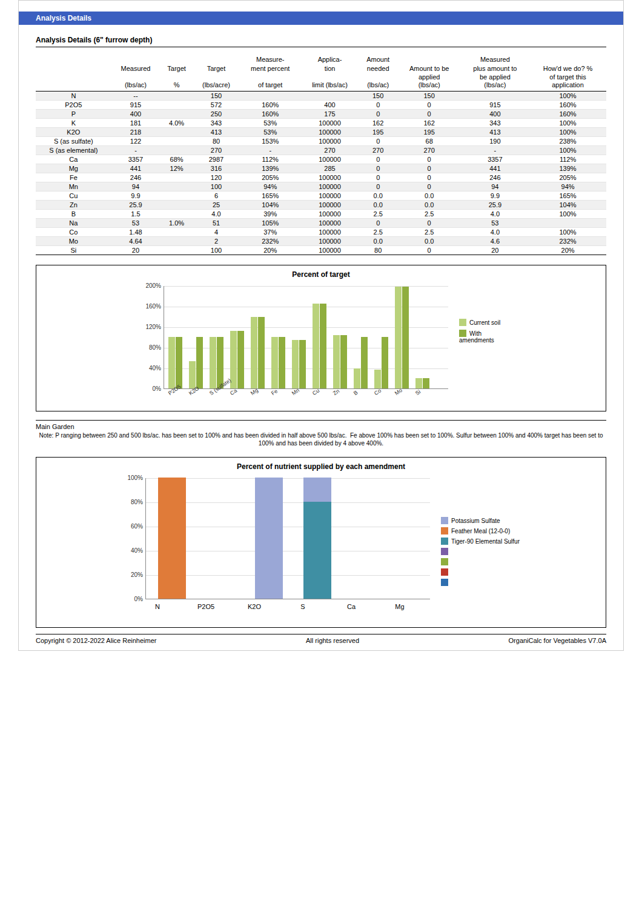Analysis Details
Analysis Details (6" furrow depth)
| | | | | Measure- | Applica- | Amount | | Measured | |
| --- | --- | --- | --- | --- | --- | --- | --- | --- | --- |
| | Measured | Target | Target | ment percent | tion | needed | Amount to be | plus amount to | How'd we do? % |
| | (lbs/ac) | % | (lbs/acre) | of target | limit (lbs/ac) | (lbs/ac) | applied (lbs/ac) | be applied (lbs/ac) | of target this application |
| N | -- | | 150 | | | 150 | 150 | | 100% |
| P2O5 | 915 | | 572 | 160% | 400 | 0 | 0 | 915 | 160% |
| P | 400 | | 250 | 160% | 175 | 0 | 0 | 400 | 160% |
| K | 181 | 4.0% | 343 | 53% | 100000 | 162 | 162 | 343 | 100% |
| K2O | 218 | | 413 | 53% | 100000 | 195 | 195 | 413 | 100% |
| S (as sulfate) | 122 | | 80 | 153% | 100000 | 0 | 68 | 190 | 238% |
| S (as elemental) | - | | 270 | - | 270 | 270 | 270 | - | 100% |
| Ca | 3357 | 68% | 2987 | 112% | 100000 | 0 | 0 | 3357 | 112% |
| Mg | 441 | 12% | 316 | 139% | 285 | 0 | 0 | 441 | 139% |
| Fe | 246 | | 120 | 205% | 100000 | 0 | 0 | 246 | 205% |
| Mn | 94 | | 100 | 94% | 100000 | 0 | 0 | 94 | 94% |
| Cu | 9.9 | | 6 | 165% | 100000 | 0.0 | 0.0 | 9.9 | 165% |
| Zn | 25.9 | | 25 | 104% | 100000 | 0.0 | 0.0 | 25.9 | 104% |
| B | 1.5 | | 4.0 | 39% | 100000 | 2.5 | 2.5 | 4.0 | 100% |
| Na | 53 | 1.0% | 51 | 105% | 100000 | 0 | 0 | 53 | |
| Co | 1.48 | | 4 | 37% | 100000 | 2.5 | 2.5 | 4.0 | 100% |
| Mo | 4.64 | | 2 | 232% | 100000 | 0.0 | 0.0 | 4.6 | 232% |
| Si | 20 | | 100 | 20% | 100000 | 80 | 0 | 20 | 20% |
Percent of target
200%
160%
120%
80%
40%
0%
P2O5
K2O
S (sulfate)
Ca
Mg
Fe
Mn
Cu
Zn
B
Co
Mo
Si
Current soil
With amendments
Main Garden
Note: P ranging between 250 and 500 lbs/ac. has been set to 100% and has been divided in half above 500 lbs/ac. Fe above 100% has been set to 100%. Sulfur between 100% and 400% target has been set to 100% and has been divided by 4 above 400%.
Percent of nutrient supplied by each amendment
100%
80%
60%
40%
20%
0%
N
P2O5
K2O
S
Ca
Mg
Potassium Sulfate
Feather Meal (12-0-0)
Tiger-90 Elemental Sulfur
Copyright © 2012-2022 Alice Reinheimer
All rights reserved
OrganiCalc for Vegetables V7.0A